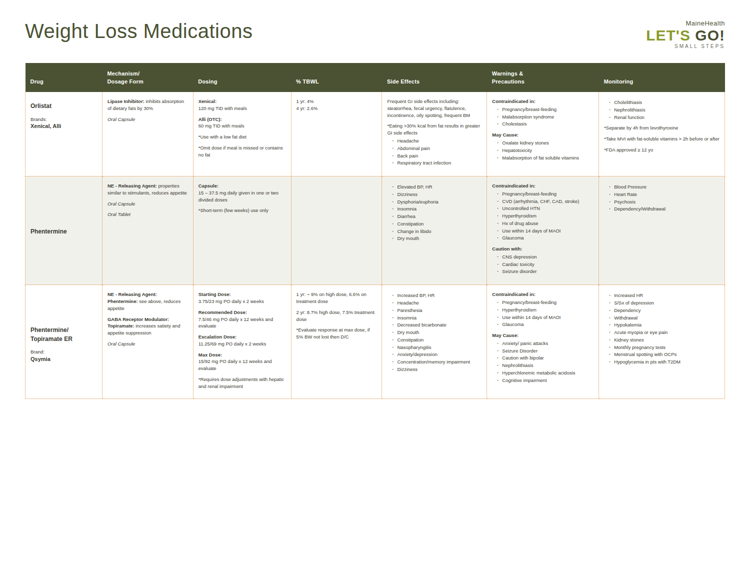Weight Loss Medications
MaineHealth
LET'S GO!
SMALL STEPS
| Drug | Mechanism/ Dosage Form | Dosing | % TBWL | Side Effects | Warnings & Precautions | Monitoring |
| --- | --- | --- | --- | --- | --- | --- |
| Orlistat Brands: Xenical, Alli | Lipase Inhibitor: inhibits absorption of dietary fats by 30% Oral Capsule | Xenical: 120 mg TID with meals Alli (OTC): 60 mg TID with meals *Use with a low fat diet *Omit dose if meal is missed or contains no fat | 1 yr: 4% 4 yr: 2.6% | Frequent GI side effects including: steatorrhea, fecal urgency, flatulence, incontinence, oily spotting, frequent BM *Eating >30% kcal from fat results in greater GI side effects Headache Abdominal pain Back pain Respiratory tract infection | Contraindicated in: Pregnancy/breast-feeding Malabsorption syndrome Cholestasis May Cause: Oxalate kidney stones Hepatotoxicity Malabsorption of fat soluble vitamins | Cholelithiasis Nephrolithiasis Renal function *Separate by 4h from levothyroxine *Take MVI with fat-soluble vitamins > 2h before or after *FDA approved ≥ 12 yo |
| Phentermine | NE - Releasing Agent: properties similar to stimulants, reduces appetite Oral Capsule Oral Tablet | Capsule: 15 – 37.5 mg daily given in one or two divided doses *Short-term (few weeks) use only | | Elevated BP, HR Dizziness Dysphoria/euphoria Insomnia Diarrhea Constipation Change in libido Dry mouth | Contraindicated in: Pregnancy/breast-feeding CVD (arrhythmia, CHF, CAD, stroke) Uncontrolled HTN Hyperthyroidism Hx of drug abuse Use within 14 days of MAOI Glaucoma Caution with: CNS depression Cardiac toxicity Seizure disorder | Blood Pressure Heart Rate Psychosis Dependency/Withdrawal |
| Phentermine/ Topiramate ER Brand: Qsymia | NE - Releasing Agent: Phentermine: see above, reduces appetite GABA Receptor Modulator: Topiramate: increases satiety and appetite suppression Oral Capsule | Starting Dose: 3.75/23 mg PO daily x 2 weeks Recommended Dose: 7.5/46 mg PO daily x 12 weeks and evaluate Escalation Dose: 11.25/69 mg PO daily x 2 weeks Max Dose: 15/92 mg PO daily x 12 weeks and evaluate *Requires dose adjustments with hepatic and renal impairment | 1 yr: ~ 9% on high dose, 6.6% on treatment dose 2 yr: 8.7% high dose, 7.5% treatment dose *Evaluate response at max dose, if 5% BW not lost then D/C | Increased BP, HR Headache Paresthesia Insomnia Decreased bicarbonate Dry mouth Constipation Nasopharyngitis Anxiety/depression Concentration/memory impairment Dizziness | Contraindicated in: Pregnancy/breast-feeding Hyperthyroidism Use within 14 days of MAOI Glaucoma May Cause: Anxiety/ panic attacks Seizure Disorder Caution with bipolar Nephrolithiasis Hyperchloremic metabolic acidosis Cognitive impairment | Increased HR S/Sx of depression Dependency Withdrawal Hypokalemia Acute myopia or eye pain Kidney stones Monthly pregnancy tests Menstrual spotting with OCPs Hypoglycemia in pts with T2DM |